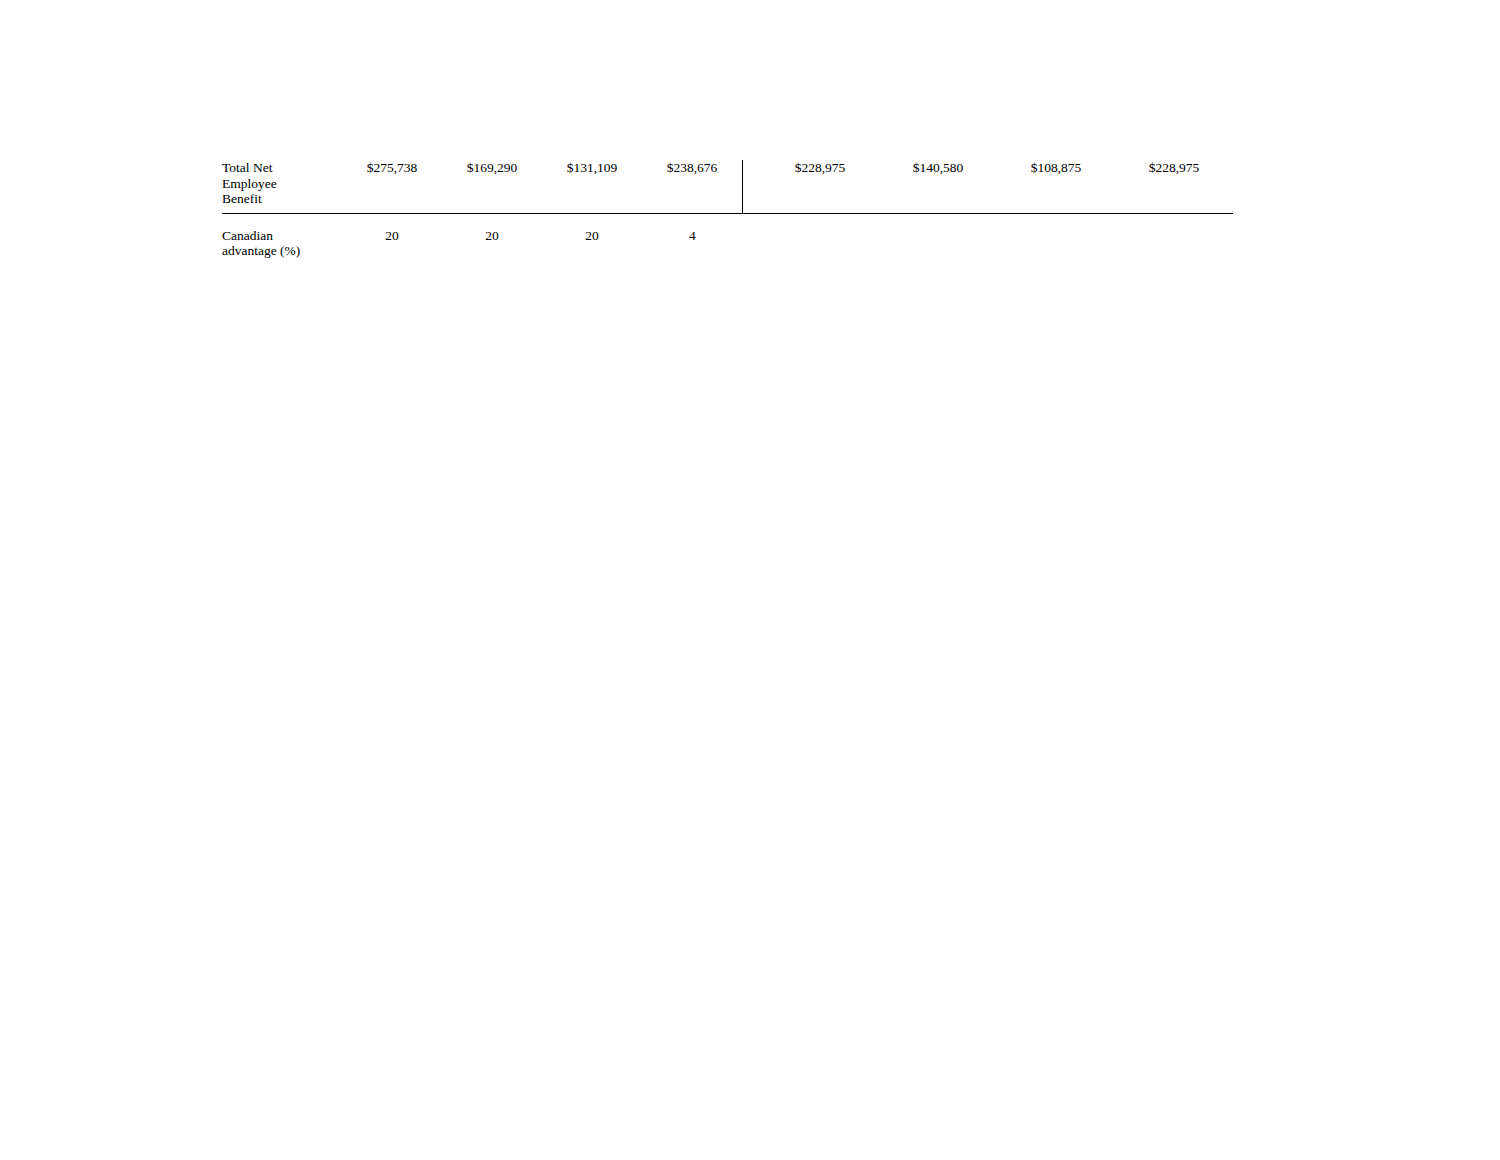| Total Net Employee Benefit | $275,738 | $169,290 | $131,109 | $238,676 | | $228,975 | $140,580 | $108,875 | $228,975 |
| Canadian advantage (%) | 20 | 20 | 20 | 4 | | | | | |